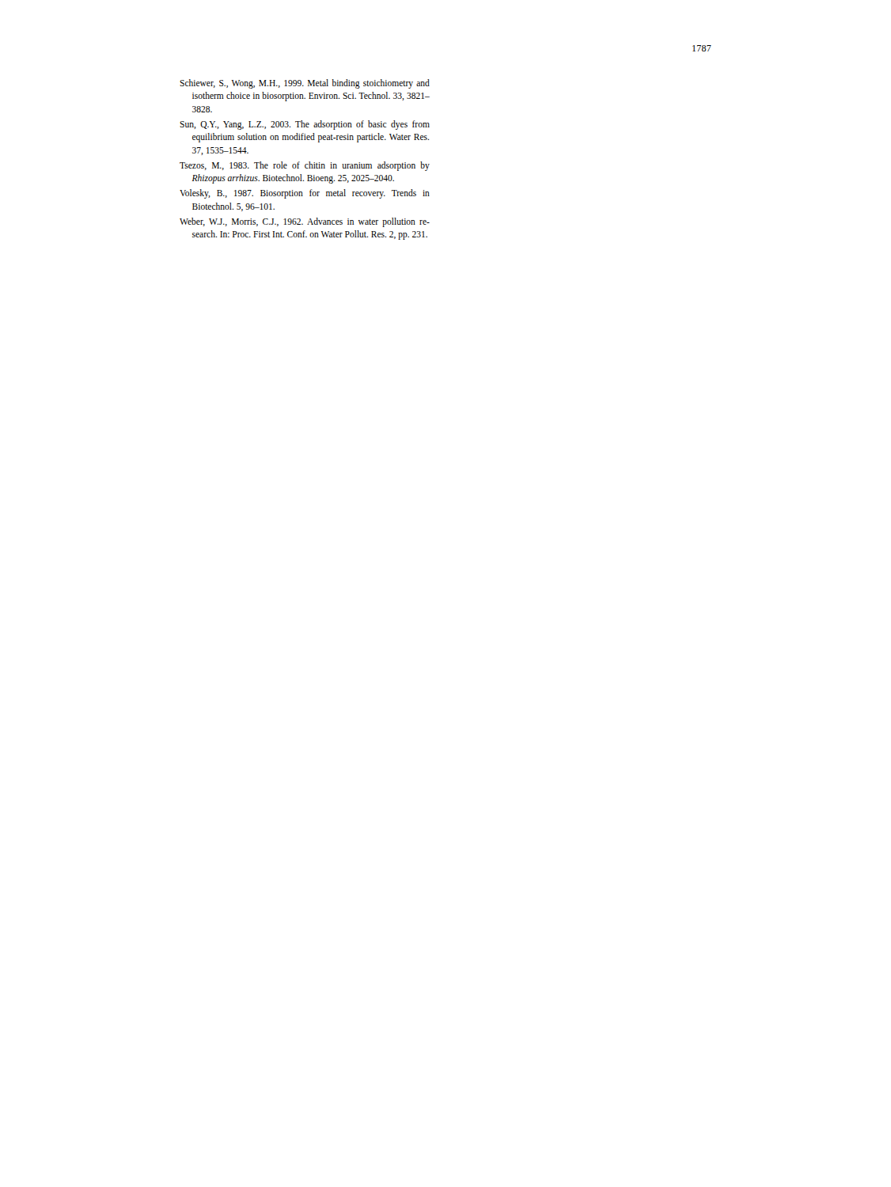1787
Schiewer, S., Wong, M.H., 1999. Metal binding stoichiometry and isotherm choice in biosorption. Environ. Sci. Technol. 33, 3821–3828.
Sun, Q.Y., Yang, L.Z., 2003. The adsorption of basic dyes from equilibrium solution on modified peat-resin particle. Water Res. 37, 1535–1544.
Tsezos, M., 1983. The role of chitin in uranium adsorption by Rhizopus arrhizus. Biotechnol. Bioeng. 25, 2025–2040.
Volesky, B., 1987. Biosorption for metal recovery. Trends in Biotechnol. 5, 96–101.
Weber, W.J., Morris, C.J., 1962. Advances in water pollution research. In: Proc. First Int. Conf. on Water Pollut. Res. 2, pp. 231.